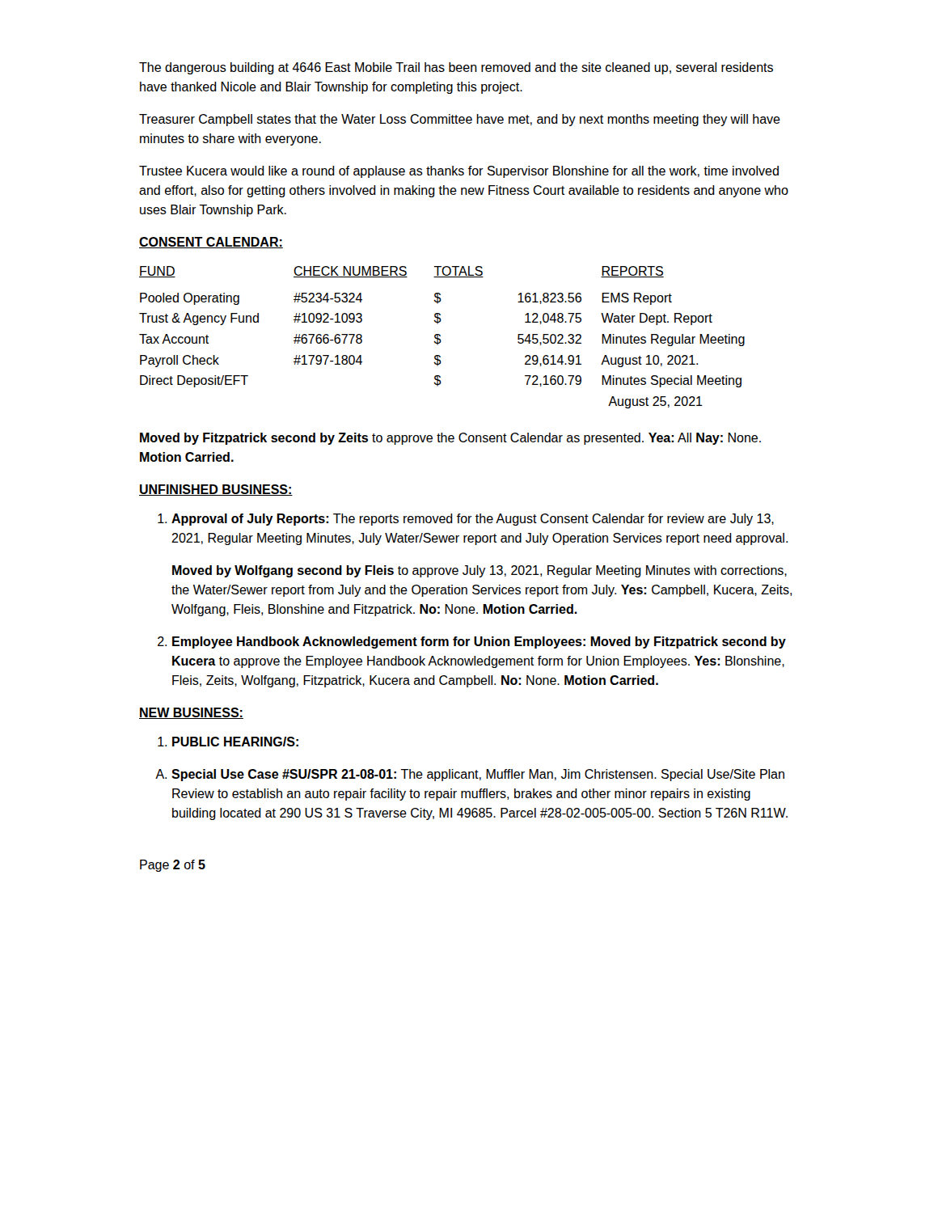The dangerous building at 4646 East Mobile Trail has been removed and the site cleaned up, several residents have thanked Nicole and Blair Township for completing this project.
Treasurer Campbell states that the Water Loss Committee have met, and by next months meeting they will have minutes to share with everyone.
Trustee Kucera would like a round of applause as thanks for Supervisor Blonshine for all the work, time involved and effort, also for getting others involved in making the new Fitness Court available to residents and anyone who uses Blair Township Park.
CONSENT CALENDAR:
| FUND | CHECK NUMBERS | TOTALS | REPORTS |
| --- | --- | --- | --- |
| Pooled Operating | #5234-5324 | $ | 161,823.56 | EMS Report |
| Trust & Agency Fund | #1092-1093 | $ | 12,048.75 | Water Dept. Report |
| Tax Account | #6766-6778 | $ | 545,502.32 | Minutes Regular Meeting |
| Payroll Check | #1797-1804 | $ | 29,614.91 | August 10, 2021. |
| Direct Deposit/EFT | | $ | 72,160.79 | Minutes Special Meeting |
| | | | | August 25, 2021 |
Moved by Fitzpatrick second by Zeits to approve the Consent Calendar as presented. Yea: All Nay: None. Motion Carried.
UNFINISHED BUSINESS:
Approval of July Reports: The reports removed for the August Consent Calendar for review are July 13, 2021, Regular Meeting Minutes, July Water/Sewer report and July Operation Services report need approval.
Moved by Wolfgang second by Fleis to approve July 13, 2021, Regular Meeting Minutes with corrections, the Water/Sewer report from July and the Operation Services report from July. Yes: Campbell, Kucera, Zeits, Wolfgang, Fleis, Blonshine and Fitzpatrick. No: None. Motion Carried.
Employee Handbook Acknowledgement form for Union Employees: Moved by Fitzpatrick second by Kucera to approve the Employee Handbook Acknowledgement form for Union Employees. Yes: Blonshine, Fleis, Zeits, Wolfgang, Fitzpatrick, Kucera and Campbell. No: None. Motion Carried.
NEW BUSINESS:
PUBLIC HEARING/S:
Special Use Case #SU/SPR 21-08-01: The applicant, Muffler Man, Jim Christensen. Special Use/Site Plan Review to establish an auto repair facility to repair mufflers, brakes and other minor repairs in existing building located at 290 US 31 S Traverse City, MI 49685. Parcel #28-02-005-005-00. Section 5 T26N R11W.
Page 2 of 5